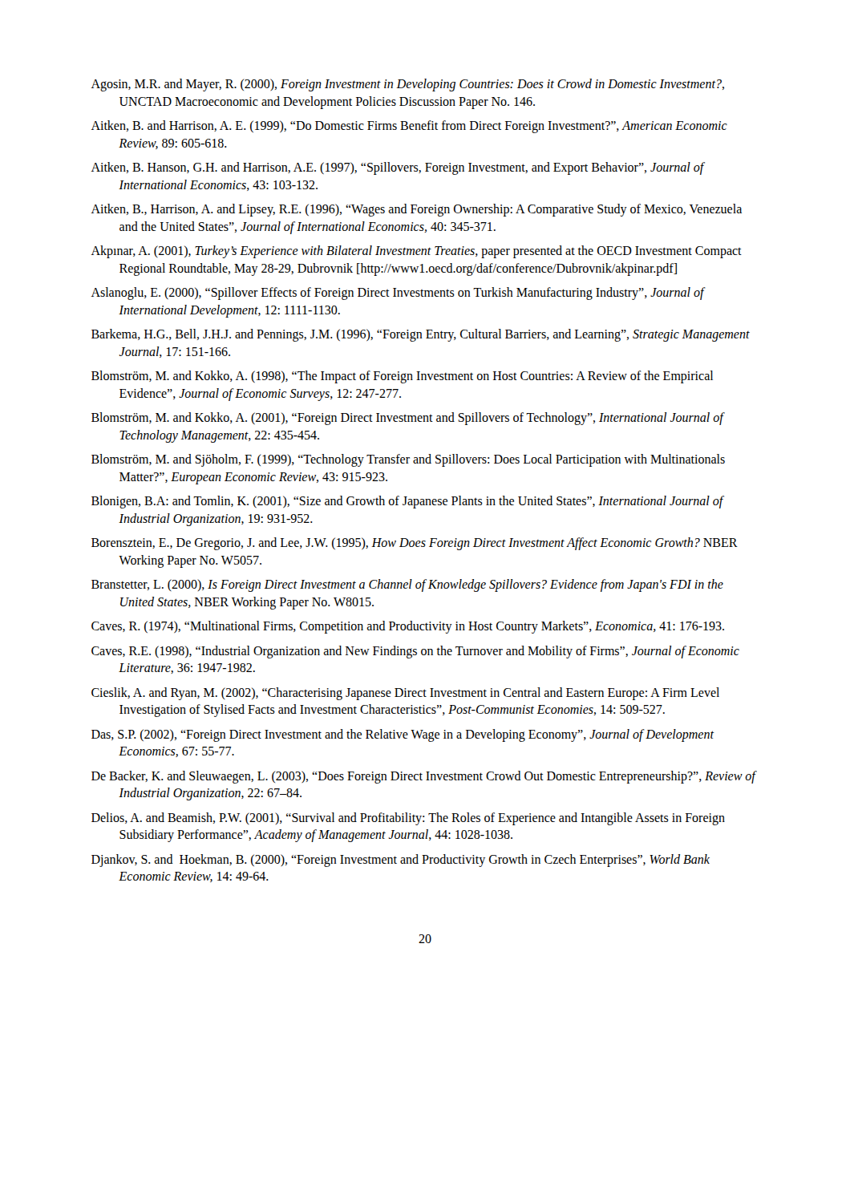Agosin, M.R. and Mayer, R. (2000), Foreign Investment in Developing Countries: Does it Crowd in Domestic Investment?, UNCTAD Macroeconomic and Development Policies Discussion Paper No. 146.
Aitken, B. and Harrison, A. E. (1999), “Do Domestic Firms Benefit from Direct Foreign Investment?”, American Economic Review, 89: 605-618.
Aitken, B. Hanson, G.H. and Harrison, A.E. (1997), “Spillovers, Foreign Investment, and Export Behavior”, Journal of International Economics, 43: 103-132.
Aitken, B., Harrison, A. and Lipsey, R.E. (1996), “Wages and Foreign Ownership: A Comparative Study of Mexico, Venezuela and the United States”, Journal of International Economics, 40: 345-371.
Akpınar, A. (2001), Turkey’s Experience with Bilateral Investment Treaties, paper presented at the OECD Investment Compact Regional Roundtable, May 28-29, Dubrovnik [http://www1.oecd.org/daf/conference/Dubrovnik/akpinar.pdf]
Aslanoglu, E. (2000), “Spillover Effects of Foreign Direct Investments on Turkish Manufacturing Industry”, Journal of International Development, 12: 1111-1130.
Barkema, H.G., Bell, J.H.J. and Pennings, J.M. (1996), “Foreign Entry, Cultural Barriers, and Learning”, Strategic Management Journal, 17: 151-166.
Blomström, M. and Kokko, A. (1998), “The Impact of Foreign Investment on Host Countries: A Review of the Empirical Evidence”, Journal of Economic Surveys, 12: 247-277.
Blomström, M. and Kokko, A. (2001), “Foreign Direct Investment and Spillovers of Technology”, International Journal of Technology Management, 22: 435-454.
Blomström, M. and Sjöholm, F. (1999), “Technology Transfer and Spillovers: Does Local Participation with Multinationals Matter?”, European Economic Review, 43: 915-923.
Blonigen, B.A: and Tomlin, K. (2001), “Size and Growth of Japanese Plants in the United States”, International Journal of Industrial Organization, 19: 931-952.
Borensztein, E., De Gregorio, J. and Lee, J.W. (1995), How Does Foreign Direct Investment Affect Economic Growth? NBER Working Paper No. W5057.
Branstetter, L. (2000), Is Foreign Direct Investment a Channel of Knowledge Spillovers? Evidence from Japan's FDI in the United States, NBER Working Paper No. W8015.
Caves, R. (1974), “Multinational Firms, Competition and Productivity in Host Country Markets”, Economica, 41: 176-193.
Caves, R.E. (1998), “Industrial Organization and New Findings on the Turnover and Mobility of Firms”, Journal of Economic Literature, 36: 1947-1982.
Cieslik, A. and Ryan, M. (2002), “Characterising Japanese Direct Investment in Central and Eastern Europe: A Firm Level Investigation of Stylised Facts and Investment Characteristics”, Post-Communist Economies, 14: 509-527.
Das, S.P. (2002), “Foreign Direct Investment and the Relative Wage in a Developing Economy”, Journal of Development Economics, 67: 55-77.
De Backer, K. and Sleuwaegen, L. (2003), “Does Foreign Direct Investment Crowd Out Domestic Entrepreneurship?”, Review of Industrial Organization, 22: 67–84.
Delios, A. and Beamish, P.W. (2001), “Survival and Profitability: The Roles of Experience and Intangible Assets in Foreign Subsidiary Performance”, Academy of Management Journal, 44: 1028-1038.
Djankov, S. and Hoekman, B. (2000), “Foreign Investment and Productivity Growth in Czech Enterprises”, World Bank Economic Review, 14: 49-64.
20